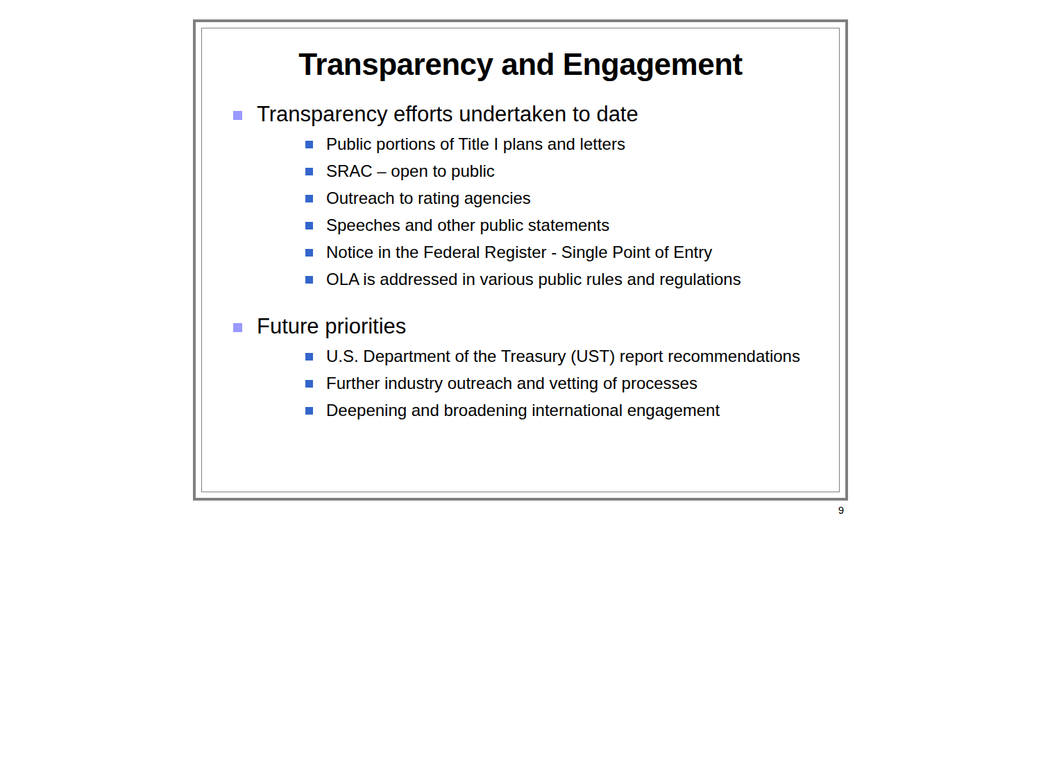Transparency and Engagement
Transparency efforts undertaken to date
Public portions of Title I plans and letters
SRAC – open to public
Outreach to rating agencies
Speeches and other public statements
Notice in the Federal Register - Single Point of Entry
OLA is addressed in various public rules and regulations
Future priorities
U.S. Department of the Treasury (UST) report recommendations
Further industry outreach and vetting of processes
Deepening and broadening international engagement
9